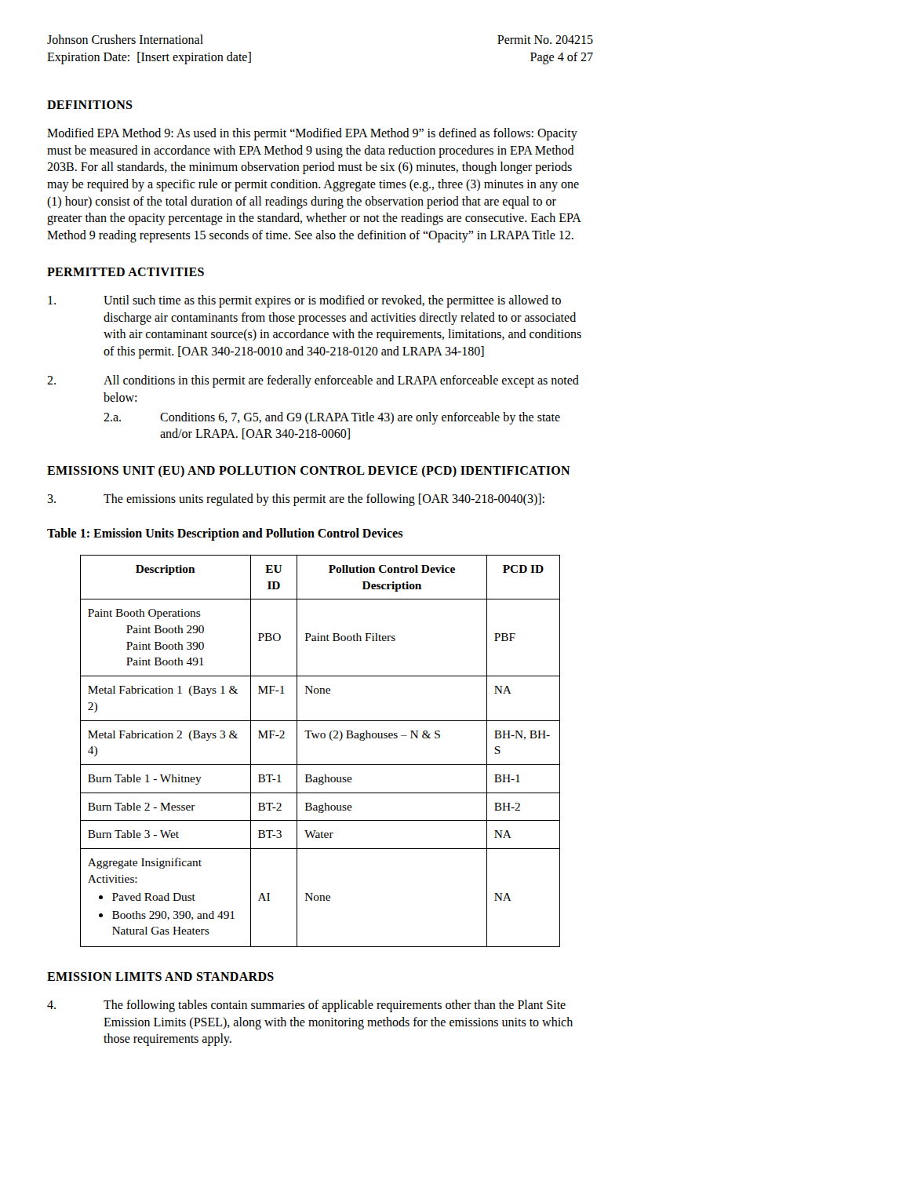Johnson Crushers International Expiration Date: [Insert expiration date]
Permit No. 204215 Page 4 of 27
DEFINITIONS
Modified EPA Method 9: As used in this permit “Modified EPA Method 9” is defined as follows: Opacity must be measured in accordance with EPA Method 9 using the data reduction procedures in EPA Method 203B. For all standards, the minimum observation period must be six (6) minutes, though longer periods may be required by a specific rule or permit condition. Aggregate times (e.g., three (3) minutes in any one (1) hour) consist of the total duration of all readings during the observation period that are equal to or greater than the opacity percentage in the standard, whether or not the readings are consecutive. Each EPA Method 9 reading represents 15 seconds of time. See also the definition of “Opacity” in LRAPA Title 12.
PERMITTED ACTIVITIES
1.
Until such time as this permit expires or is modified or revoked, the permittee is allowed to discharge air contaminants from those processes and activities directly related to or associated with air contaminant source(s) in accordance with the requirements, limitations, and conditions of this permit. [OAR 340-218-0010 and 340-218-0120 and LRAPA 34-180]
2.
All conditions in this permit are federally enforceable and LRAPA enforceable except as noted below:
2.a.
Conditions 6, 7, G5, and G9 (LRAPA Title 43) are only enforceable by the state and/or LRAPA. [OAR 340-218-0060]
EMISSIONS UNIT (EU) AND POLLUTION CONTROL DEVICE (PCD) IDENTIFICATION
3.
The emissions units regulated by this permit are the following [OAR 340-218-0040(3)]:
Table 1: Emission Units Description and Pollution Control Devices
| Description | EU ID | Pollution Control Device Description | PCD ID |
| --- | --- | --- | --- |
| Paint Booth Operations Paint Booth 290 Paint Booth 390 Paint Booth 491 | PBO | Paint Booth Filters | PBF |
| Metal Fabrication 1 (Bays 1 & 2) | MF-1 | None | NA |
| Metal Fabrication 2 (Bays 3 & 4) | MF-2 | Two (2) Baghouses – N & S | BH-N, BH-S |
| Burn Table 1 - Whitney | BT-1 | Baghouse | BH-1 |
| Burn Table 2 - Messer | BT-2 | Baghouse | BH-2 |
| Burn Table 3 - Wet | BT-3 | Water | NA |
| Aggregate Insignificant Activities: Paved Road Dust Booths 290, 390, and 491 Natural Gas Heaters | AI | None | NA |
EMISSION LIMITS AND STANDARDS
4.
The following tables contain summaries of applicable requirements other than the Plant Site Emission Limits (PSEL), along with the monitoring methods for the emissions units to which those requirements apply.